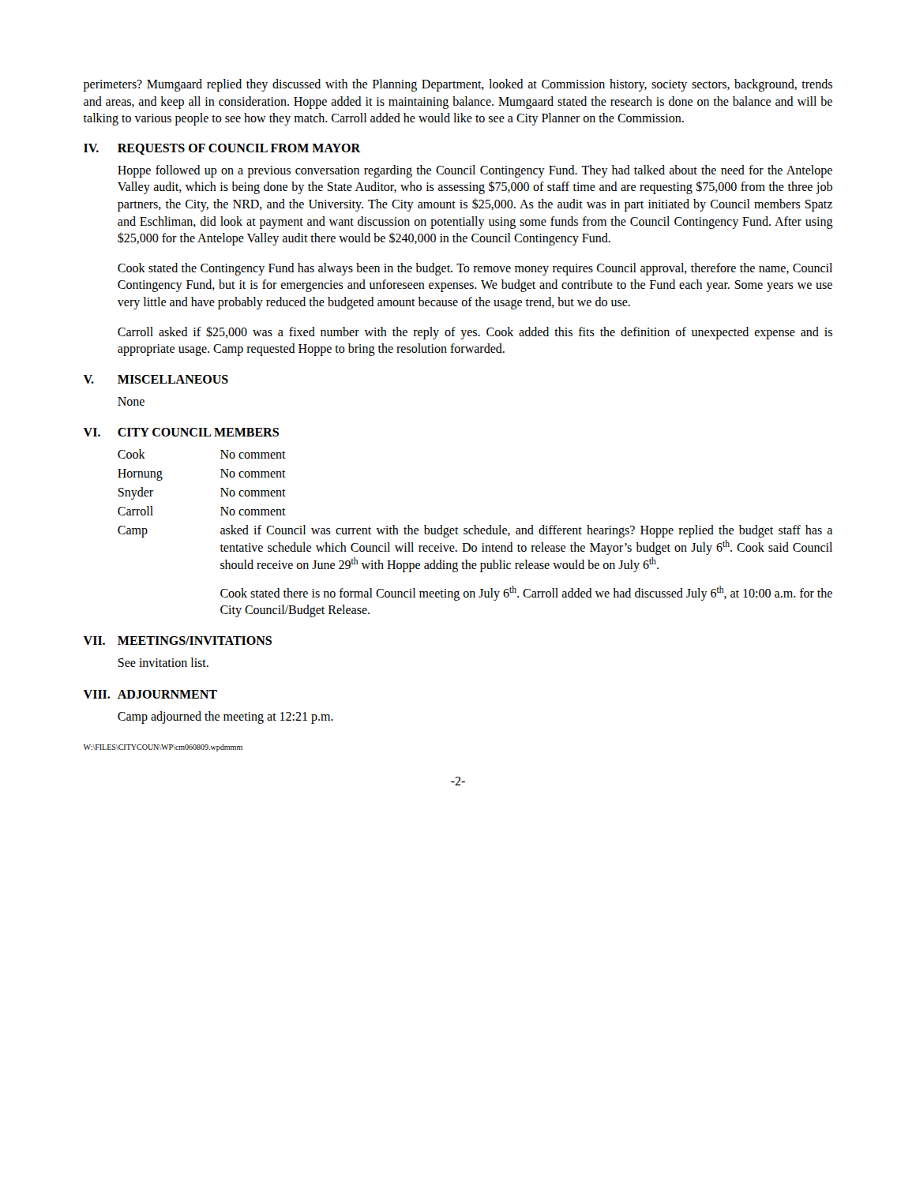perimeters? Mumgaard replied they discussed with the Planning Department, looked at Commission history, society sectors, background, trends and areas, and keep all in consideration. Hoppe added it is maintaining balance. Mumgaard stated the research is done on the balance and will be talking to various people to see how they match. Carroll added he would like to see a City Planner on the Commission.
IV. REQUESTS OF COUNCIL FROM MAYOR
Hoppe followed up on a previous conversation regarding the Council Contingency Fund. They had talked about the need for the Antelope Valley audit, which is being done by the State Auditor, who is assessing $75,000 of staff time and are requesting $75,000 from the three job partners, the City, the NRD, and the University. The City amount is $25,000. As the audit was in part initiated by Council members Spatz and Eschliman, did look at payment and want discussion on potentially using some funds from the Council Contingency Fund. After using $25,000 for the Antelope Valley audit there would be $240,000 in the Council Contingency Fund.
Cook stated the Contingency Fund has always been in the budget. To remove money requires Council approval, therefore the name, Council Contingency Fund, but it is for emergencies and unforeseen expenses. We budget and contribute to the Fund each year. Some years we use very little and have probably reduced the budgeted amount because of the usage trend, but we do use.
Carroll asked if $25,000 was a fixed number with the reply of yes. Cook added this fits the definition of unexpected expense and is appropriate usage. Camp requested Hoppe to bring the resolution forwarded.
V. MISCELLANEOUS
None
VI. CITY COUNCIL MEMBERS
Cook No comment
Hornung No comment
Snyder No comment
Carroll No comment
Camp
asked if Council was current with the budget schedule, and different hearings? Hoppe replied the budget staff has a tentative schedule which Council will receive. Do intend to release the Mayor’s budget on July 6th. Cook said Council should receive on June 29th with Hoppe adding the public release would be on July 6th.
Cook stated there is no formal Council meeting on July 6th. Carroll added we had discussed July 6th, at 10:00 a.m. for the City Council/Budget Release.
VII. MEETINGS/INVITATIONS
See invitation list.
VIII. ADJOURNMENT
Camp adjourned the meeting at 12:21 p.m.
W:\FILES\CITYCOUN\WP\cm060809.wpdmmm
-2-